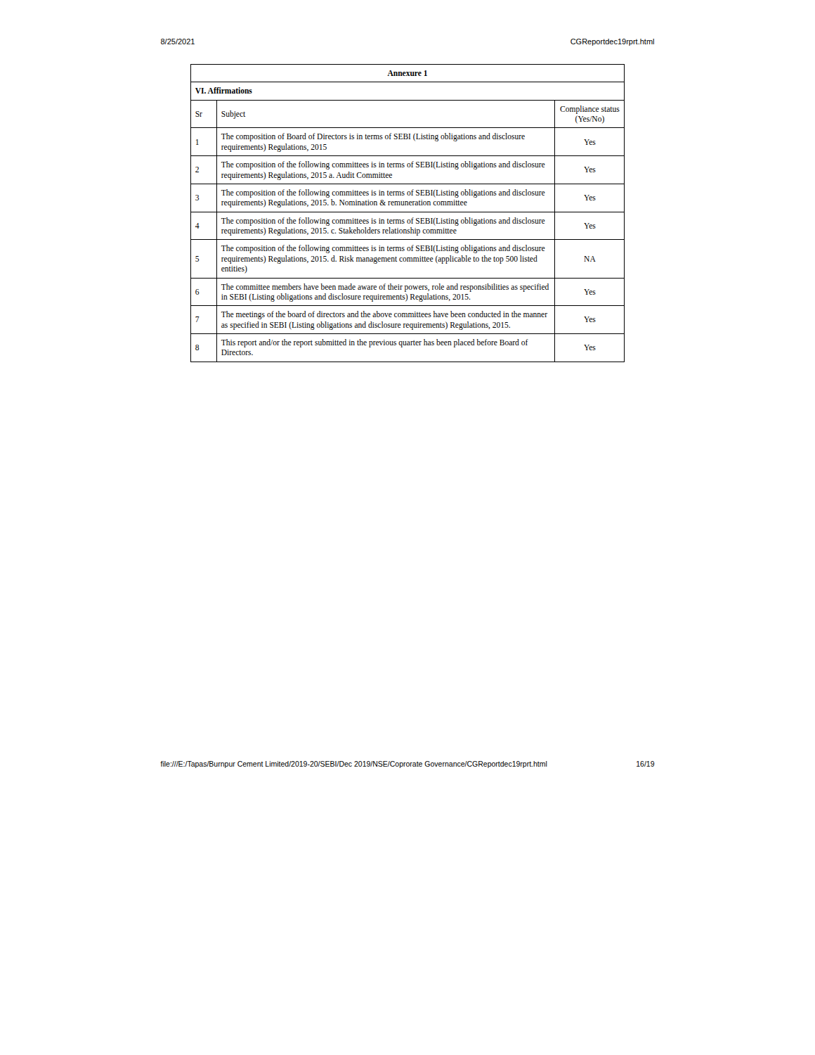8/25/2021
CGReportdec19rprt.html
| Annexure 1 |
| VI. Affirmations |
| Sr | Subject | Compliance status (Yes/No) |
| 1 | The composition of Board of Directors is in terms of SEBI (Listing obligations and disclosure requirements) Regulations, 2015 | Yes |
| 2 | The composition of the following committees is in terms of SEBI(Listing obligations and disclosure requirements) Regulations, 2015 a. Audit Committee | Yes |
| 3 | The composition of the following committees is in terms of SEBI(Listing obligations and disclosure requirements) Regulations, 2015. b. Nomination & remuneration committee | Yes |
| 4 | The composition of the following committees is in terms of SEBI(Listing obligations and disclosure requirements) Regulations, 2015. c. Stakeholders relationship committee | Yes |
| 5 | The composition of the following committees is in terms of SEBI(Listing obligations and disclosure requirements) Regulations, 2015. d. Risk management committee (applicable to the top 500 listed entities) | NA |
| 6 | The committee members have been made aware of their powers, role and responsibilities as specified in SEBI (Listing obligations and disclosure requirements) Regulations, 2015. | Yes |
| 7 | The meetings of the board of directors and the above committees have been conducted in the manner as specified in SEBI (Listing obligations and disclosure requirements) Regulations, 2015. | Yes |
| 8 | This report and/or the report submitted in the previous quarter has been placed before Board of Directors. | Yes |
file:///E:/Tapas/Burnpur Cement Limited/2019-20/SEBI/Dec 2019/NSE/Coprorate Governance/CGReportdec19rprt.html
16/19